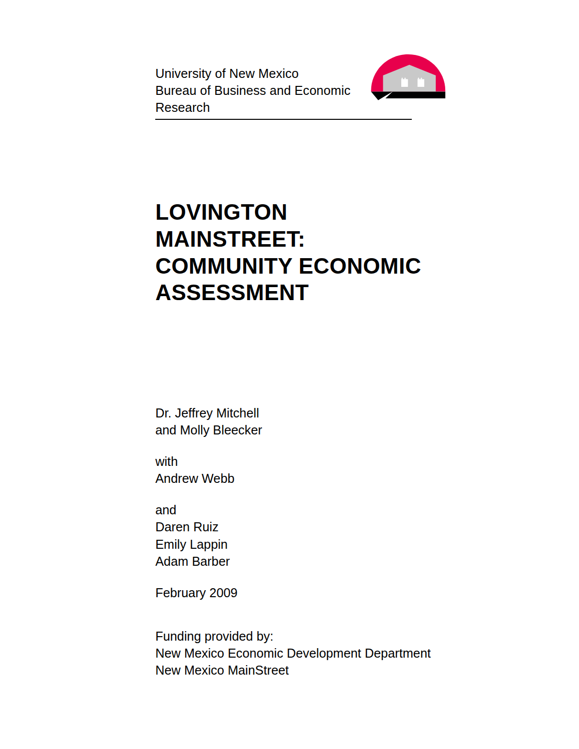University of New Mexico
Bureau of Business and Economic Research
Lovington MainStreet: Community Economic Assessment
Dr. Jeffrey Mitchell
and Molly Bleecker
with
Andrew Webb
and
Daren Ruiz
Emily Lappin
Adam Barber
February 2009
Funding provided by:
New Mexico Economic Development Department
New Mexico MainStreet